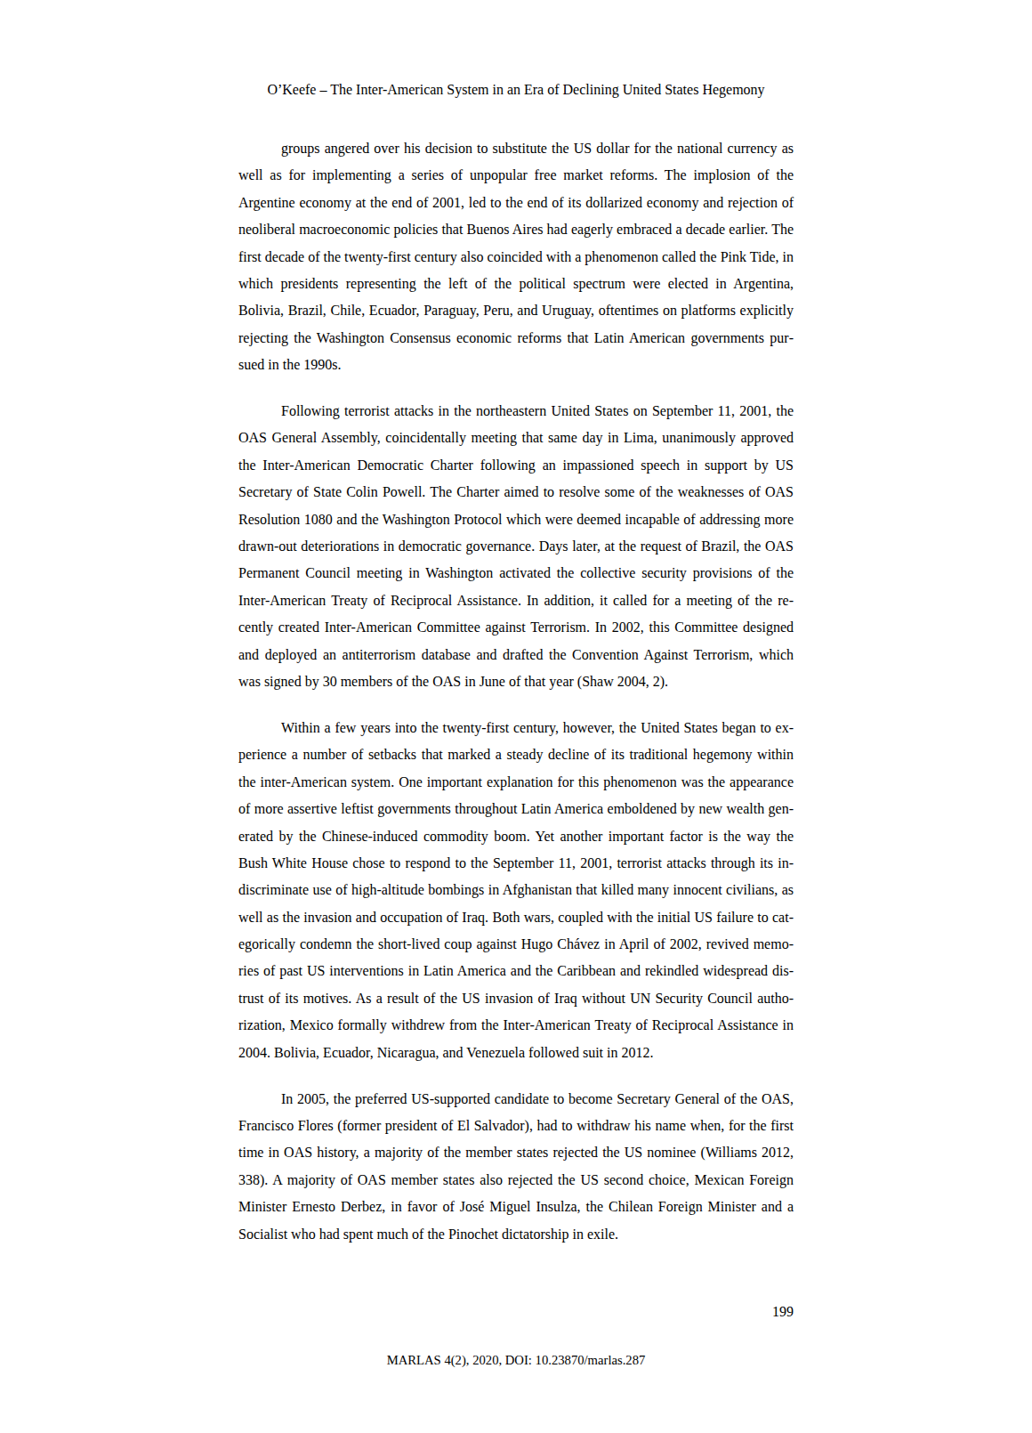O’Keefe – The Inter-American System in an Era of Declining United States Hegemony
groups angered over his decision to substitute the US dollar for the national currency as well as for implementing a series of unpopular free market reforms. The implosion of the Argentine economy at the end of 2001, led to the end of its dollarized economy and rejection of neoliberal macroeconomic policies that Buenos Aires had eagerly embraced a decade earlier. The first decade of the twenty-first century also coincided with a phenomenon called the Pink Tide, in which presidents representing the left of the political spectrum were elected in Argentina, Bolivia, Brazil, Chile, Ecuador, Paraguay, Peru, and Uruguay, oftentimes on platforms explicitly rejecting the Washington Consensus economic reforms that Latin American governments pursued in the 1990s.
Following terrorist attacks in the northeastern United States on September 11, 2001, the OAS General Assembly, coincidentally meeting that same day in Lima, unanimously approved the Inter-American Democratic Charter following an impassioned speech in support by US Secretary of State Colin Powell. The Charter aimed to resolve some of the weaknesses of OAS Resolution 1080 and the Washington Protocol which were deemed incapable of addressing more drawn-out deteriorations in democratic governance. Days later, at the request of Brazil, the OAS Permanent Council meeting in Washington activated the collective security provisions of the Inter-American Treaty of Reciprocal Assistance. In addition, it called for a meeting of the recently created Inter-American Committee against Terrorism. In 2002, this Committee designed and deployed an antiterrorism database and drafted the Convention Against Terrorism, which was signed by 30 members of the OAS in June of that year (Shaw 2004, 2).
Within a few years into the twenty-first century, however, the United States began to experience a number of setbacks that marked a steady decline of its traditional hegemony within the inter-American system. One important explanation for this phenomenon was the appearance of more assertive leftist governments throughout Latin America emboldened by new wealth generated by the Chinese-induced commodity boom. Yet another important factor is the way the Bush White House chose to respond to the September 11, 2001, terrorist attacks through its indiscriminate use of high-altitude bombings in Afghanistan that killed many innocent civilians, as well as the invasion and occupation of Iraq. Both wars, coupled with the initial US failure to categorically condemn the short-lived coup against Hugo Chávez in April of 2002, revived memories of past US interventions in Latin America and the Caribbean and rekindled widespread distrust of its motives. As a result of the US invasion of Iraq without UN Security Council authorization, Mexico formally withdrew from the Inter-American Treaty of Reciprocal Assistance in 2004. Bolivia, Ecuador, Nicaragua, and Venezuela followed suit in 2012.
In 2005, the preferred US-supported candidate to become Secretary General of the OAS, Francisco Flores (former president of El Salvador), had to withdraw his name when, for the first time in OAS history, a majority of the member states rejected the US nominee (Williams 2012, 338). A majority of OAS member states also rejected the US second choice, Mexican Foreign Minister Ernesto Derbez, in favor of José Miguel Insulza, the Chilean Foreign Minister and a Socialist who had spent much of the Pinochet dictatorship in exile.
199
MARLAS 4(2), 2020, DOI: 10.23870/marlas.287